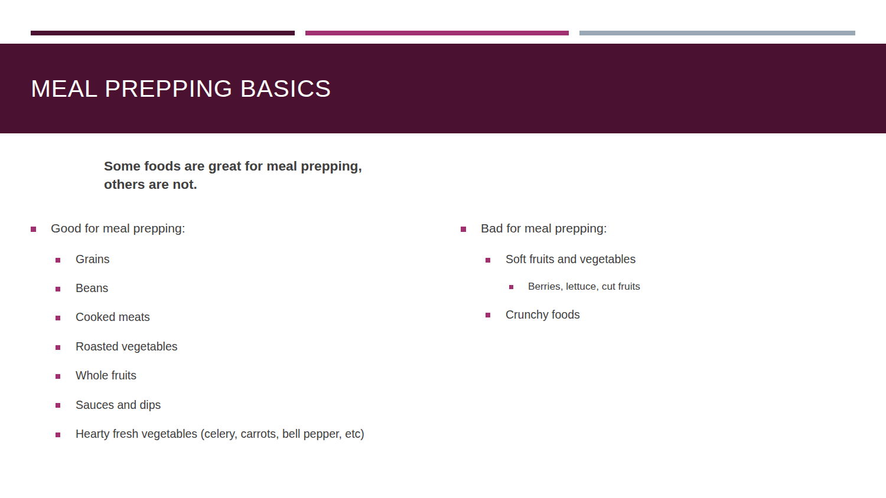Meal Prepping Basics
Some foods are great for meal prepping, others are not.
Good for meal prepping:
Grains
Beans
Cooked meats
Roasted vegetables
Whole fruits
Sauces and dips
Hearty fresh vegetables (celery, carrots, bell pepper, etc)
Bad for meal prepping:
Soft fruits and vegetables
Berries, lettuce, cut fruits
Crunchy foods